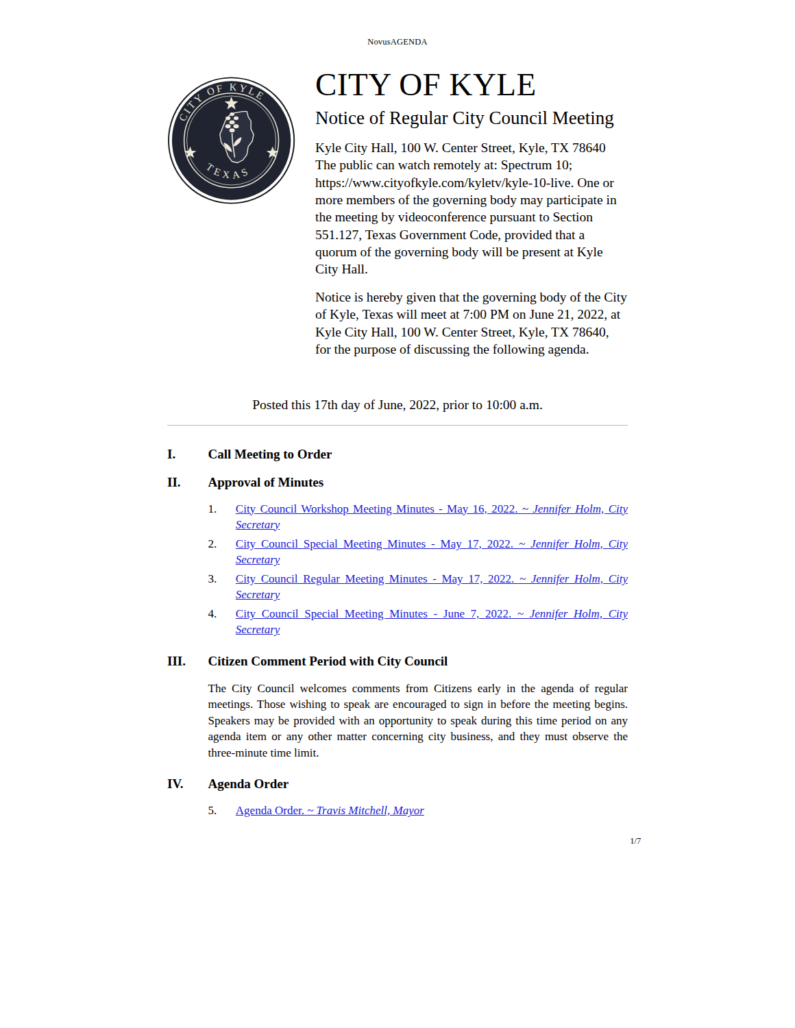NovusAGENDA
CITY OF KYLE TEXAS
CITY OF KYLE
Notice of Regular City Council Meeting
Kyle City Hall, 100 W. Center Street, Kyle, TX 78640
The public can watch remotely at: Spectrum 10; https://www.cityofkyle.com/kyletv/kyle-10-live. One or more members of the governing body may participate in the meeting by videoconference pursuant to Section 551.127, Texas Government Code, provided that a quorum of the governing body will be present at Kyle City Hall.
Notice is hereby given that the governing body of the City of Kyle, Texas will meet at 7:00 PM on June 21, 2022, at Kyle City Hall, 100 W. Center Street, Kyle, TX 78640, for the purpose of discussing the following agenda.
Posted this 17th day of June, 2022, prior to 10:00 a.m.
I. Call Meeting to Order
II. Approval of Minutes
1. City Council Workshop Meeting Minutes - May 16, 2022. ~ Jennifer Holm, City Secretary
2. City Council Special Meeting Minutes - May 17, 2022. ~ Jennifer Holm, City Secretary
3. City Council Regular Meeting Minutes - May 17, 2022. ~ Jennifer Holm, City Secretary
4. City Council Special Meeting Minutes - June 7, 2022. ~ Jennifer Holm, City Secretary
III. Citizen Comment Period with City Council
The City Council welcomes comments from Citizens early in the agenda of regular meetings. Those wishing to speak are encouraged to sign in before the meeting begins. Speakers may be provided with an opportunity to speak during this time period on any agenda item or any other matter concerning city business, and they must observe the three-minute time limit.
IV. Agenda Order
5. Agenda Order. ~ Travis Mitchell, Mayor
1/7